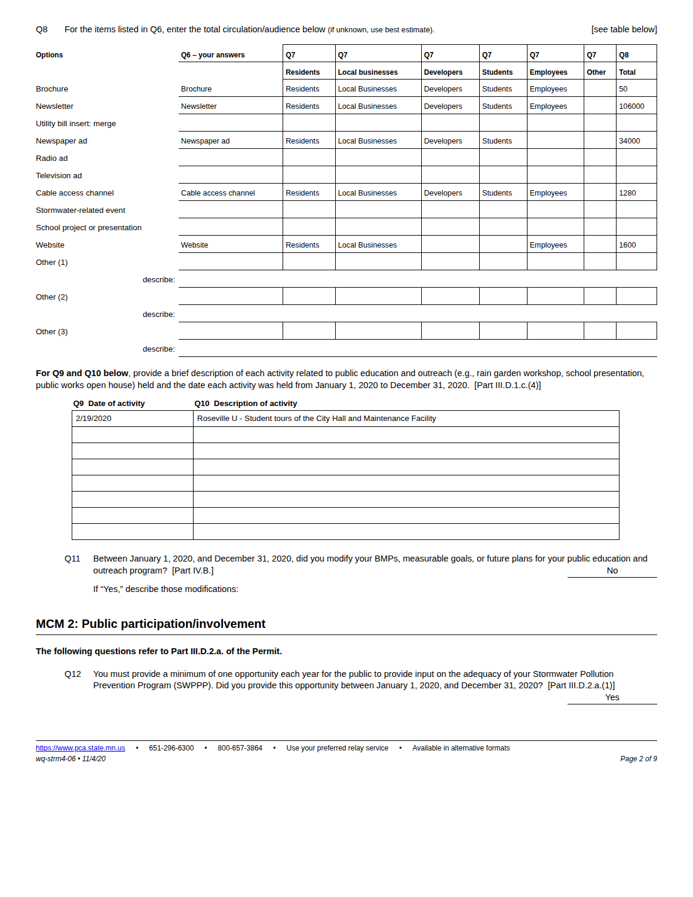Q8
For the items listed in Q6, enter the total circulation/audience below (if unknown, use best estimate). [see table below]
| Options | Q6 – your answers | Q7 | Q7 | Q7 | Q7 | Q7 | Q7 | Q8 |
| --- | --- | --- | --- | --- | --- | --- | --- | --- |
| | | Residents | Local businesses | Developers | Students | Employees | Other | Total |
| Brochure | Brochure | Residents | Local Businesses | Developers | Students | Employees | | 50 |
| Newsletter | Newsletter | Residents | Local Businesses | Developers | Students | Employees | | 106000 |
| Utility bill insert: merge | | | | | | | | |
| Newspaper ad | Newspaper ad | Residents | Local Businesses | Developers | Students | | | 34000 |
| Radio ad | | | | | | | | |
| Television ad | | | | | | | | |
| Cable access channel | Cable access channel | Residents | Local Businesses | Developers | Students | Employees | | 1280 |
| Stormwater-related event | | | | | | | | |
| School project or presentation | | | | | | | | |
| Website | Website | Residents | Local Businesses | | | Employees | | 1600 |
| Other (1) | | | | | | | | |
| describe: | |
| Other (2) | | | | | | | | |
| describe: | |
| Other (3) | | | | | | | | |
| describe: | |
For Q9 and Q10 below, provide a brief description of each activity related to public education and outreach (e.g., rain garden workshop, school presentation, public works open house) held and the date each activity was held from January 1, 2020 to December 31, 2020. [Part III.D.1.c.(4)]
| Q9 Date of activity | Q10 Description of activity |
| --- | --- |
| 2/19/2020 | Roseville U - Student tours of the City Hall and Maintenance Facility |
Q11
Between January 1, 2020, and December 31, 2020, did you modify your BMPs, measurable goals, or future plans for your public education and outreach program? [Part IV.B.] No
If “Yes,” describe those modifications:
MCM 2: Public participation/involvement
The following questions refer to Part III.D.2.a. of the Permit.
Q12
You must provide a minimum of one opportunity each year for the public to provide input on the adequacy of your Stormwater Pollution Prevention Program (SWPPP). Did you provide this opportunity between January 1, 2020, and December 31, 2020? [Part III.D.2.a.(1)] Yes
https://www.pca.state.mn.us • 651-296-6300 • 800-657-3864 • Use your preferred relay service • Available in alternative formats
wq-strm4-06 • 11/4/20
Page 2 of 9